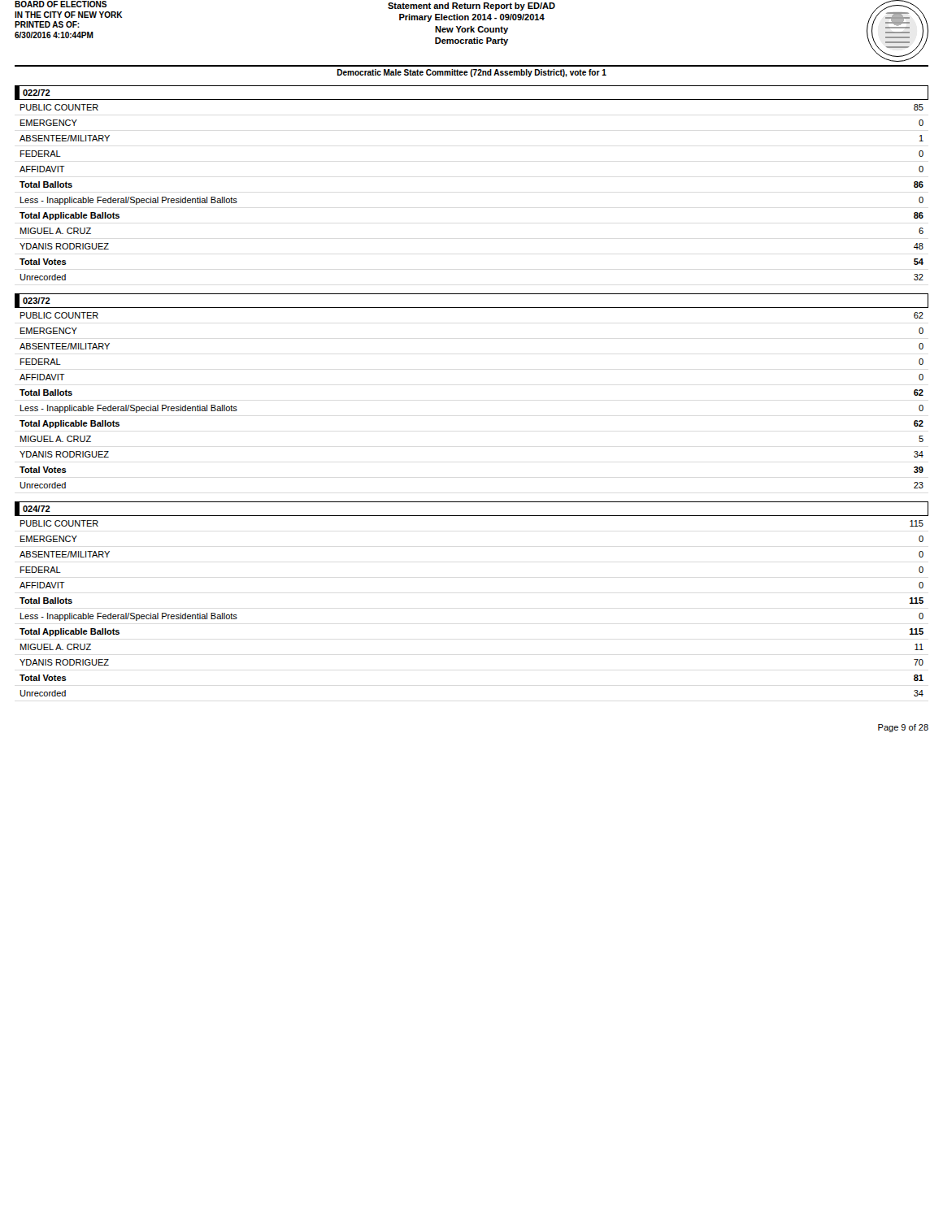BOARD OF ELECTIONS
IN THE CITY OF NEW YORK
PRINTED AS OF:
6/30/2016 4:10:44PM
Statement and Return Report by ED/AD
Primary Election 2014 - 09/09/2014
New York County
Democratic Party
Democratic Male State Committee (72nd Assembly District), vote for 1
022/72
| PUBLIC COUNTER | 85 |
| EMERGENCY | 0 |
| ABSENTEE/MILITARY | 1 |
| FEDERAL | 0 |
| AFFIDAVIT | 0 |
| Total Ballots | 86 |
| Less - Inapplicable Federal/Special Presidential Ballots | 0 |
| Total Applicable Ballots | 86 |
| MIGUEL A. CRUZ | 6 |
| YDANIS RODRIGUEZ | 48 |
| Total Votes | 54 |
| Unrecorded | 32 |
023/72
| PUBLIC COUNTER | 62 |
| EMERGENCY | 0 |
| ABSENTEE/MILITARY | 0 |
| FEDERAL | 0 |
| AFFIDAVIT | 0 |
| Total Ballots | 62 |
| Less - Inapplicable Federal/Special Presidential Ballots | 0 |
| Total Applicable Ballots | 62 |
| MIGUEL A. CRUZ | 5 |
| YDANIS RODRIGUEZ | 34 |
| Total Votes | 39 |
| Unrecorded | 23 |
024/72
| PUBLIC COUNTER | 115 |
| EMERGENCY | 0 |
| ABSENTEE/MILITARY | 0 |
| FEDERAL | 0 |
| AFFIDAVIT | 0 |
| Total Ballots | 115 |
| Less - Inapplicable Federal/Special Presidential Ballots | 0 |
| Total Applicable Ballots | 115 |
| MIGUEL A. CRUZ | 11 |
| YDANIS RODRIGUEZ | 70 |
| Total Votes | 81 |
| Unrecorded | 34 |
Page 9 of 28